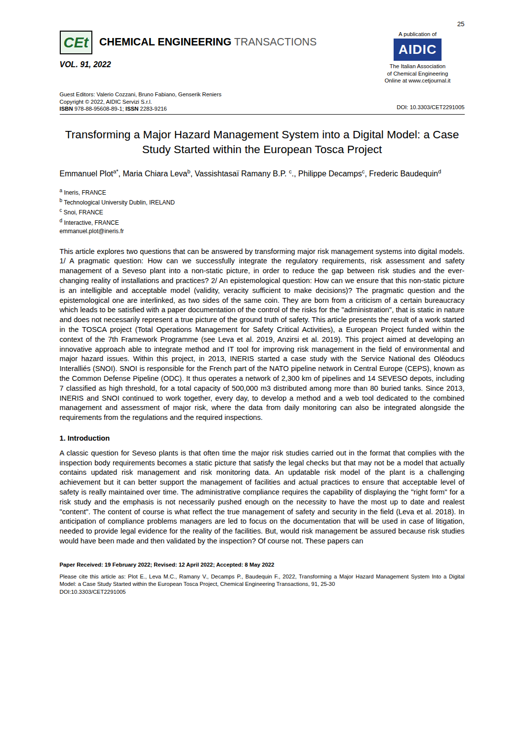25
CEt CHEMICAL ENGINEERING TRANSACTIONS
VOL. 91, 2022
A publication of
AIDIC
The Italian Association
of Chemical Engineering
Online at www.cetjournal.it
Guest Editors: Valerio Cozzani, Bruno Fabiano, Genserik Reniers
Copyright © 2022, AIDIC Servizi S.r.l.
ISBN 978-88-95608-89-1; ISSN 2283-9216
DOI: 10.3303/CET2291005
Transforming a Major Hazard Management System into a Digital Model: a Case Study Started within the European Tosca Project
Emmanuel Plota*, Maria Chiara Levab, Vassishtasaï Ramany B.P. c., Philippe Decampsc, Frederic Baudequind
a Ineris, FRANCE
b Technological University Dublin, IRELAND
c Snoi, FRANCE
d Interactive, FRANCE
emmanuel.plot@ineris.fr
This article explores two questions that can be answered by transforming major risk management systems into digital models. 1/ A pragmatic question: How can we successfully integrate the regulatory requirements, risk assessment and safety management of a Seveso plant into a non-static picture, in order to reduce the gap between risk studies and the ever-changing reality of installations and practices? 2/ An epistemological question: How can we ensure that this non-static picture is an intelligible and acceptable model (validity, veracity sufficient to make decisions)? The pragmatic question and the epistemological one are interlinked, as two sides of the same coin. They are born from a criticism of a certain bureaucracy which leads to be satisfied with a paper documentation of the control of the risks for the "administration", that is static in nature and does not necessarily represent a true picture of the ground truth of safety. This article presents the result of a work started in the TOSCA project (Total Operations Management for Safety Critical Activities), a European Project funded within the context of the 7th Framework Programme (see Leva et al. 2019, Anzirsi et al. 2019). This project aimed at developing an innovative approach able to integrate method and IT tool for improving risk management in the field of environmental and major hazard issues. Within this project, in 2013, INERIS started a case study with the Service National des Oléoducs Interalliés (SNOI). SNOI is responsible for the French part of the NATO pipeline network in Central Europe (CEPS), known as the Common Defense Pipeline (ODC). It thus operates a network of 2,300 km of pipelines and 14 SEVESO depots, including 7 classified as high threshold, for a total capacity of 500,000 m3 distributed among more than 80 buried tanks. Since 2013, INERIS and SNOI continued to work together, every day, to develop a method and a web tool dedicated to the combined management and assessment of major risk, where the data from daily monitoring can also be integrated alongside the requirements from the regulations and the required inspections.
1. Introduction
A classic question for Seveso plants is that often time the major risk studies carried out in the format that complies with the inspection body requirements becomes a static picture that satisfy the legal checks but that may not be a model that actually contains updated risk management and risk monitoring data. An updatable risk model of the plant is a challenging achievement but it can better support the management of facilities and actual practices to ensure that acceptable level of safety is really maintained over time. The administrative compliance requires the capability of displaying the "right form" for a risk study and the emphasis is not necessarily pushed enough on the necessity to have the most up to date and realest "content". The content of course is what reflect the true management of safety and security in the field (Leva et al. 2018). In anticipation of compliance problems managers are led to focus on the documentation that will be used in case of litigation, needed to provide legal evidence for the reality of the facilities. But, would risk management be assured because risk studies would have been made and then validated by the inspection? Of course not. These papers can
Paper Received: 19 February 2022; Revised: 12 April 2022; Accepted: 8 May 2022
Please cite this article as: Plot E., Leva M.C., Ramany V., Decamps P., Baudequin F., 2022, Transforming a Major Hazard Management System Into a Digital Model: a Case Study Started within the European Tosca Project, Chemical Engineering Transactions, 91, 25-30
DOI:10.3303/CET2291005